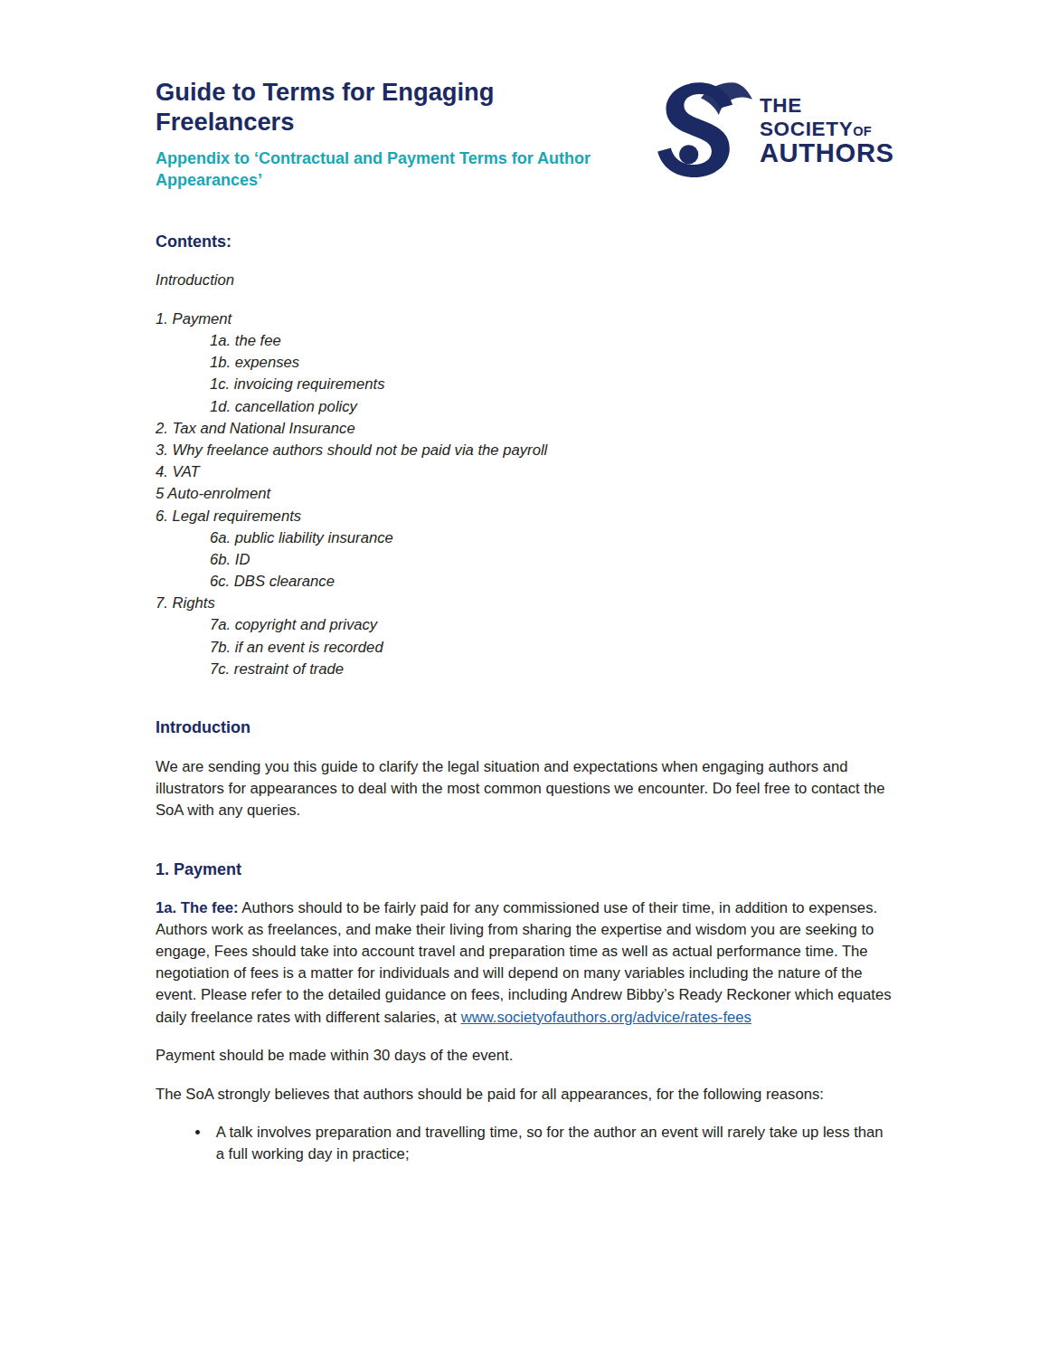Guide to Terms for Engaging Freelancers
Appendix to ‘Contractual and Payment Terms for Author Appearances’
The Society of Authors THE SOCIETY AUTHORS OF
Contents:
Introduction
1. Payment
1a. the fee
1b. expenses
1c. invoicing requirements
1d. cancellation policy
2. Tax and National Insurance
3. Why freelance authors should not be paid via the payroll
4. VAT
5 Auto-enrolment
6. Legal requirements
6a. public liability insurance
6b. ID
6c. DBS clearance
7. Rights
7a. copyright and privacy
7b. if an event is recorded
7c. restraint of trade
Introduction
We are sending you this guide to clarify the legal situation and expectations when engaging authors and illustrators for appearances to deal with the most common questions we encounter. Do feel free to contact the SoA with any queries.
1. Payment
1a. The fee: Authors should to be fairly paid for any commissioned use of their time, in addition to expenses. Authors work as freelances, and make their living from sharing the expertise and wisdom you are seeking to engage, Fees should take into account travel and preparation time as well as actual performance time. The negotiation of fees is a matter for individuals and will depend on many variables including the nature of the event. Please refer to the detailed guidance on fees, including Andrew Bibby’s Ready Reckoner which equates daily freelance rates with different salaries, at www.societyofauthors.org/advice/rates-fees
Payment should be made within 30 days of the event.
The SoA strongly believes that authors should be paid for all appearances, for the following reasons:
A talk involves preparation and travelling time, so for the author an event will rarely take up less than a full working day in practice;